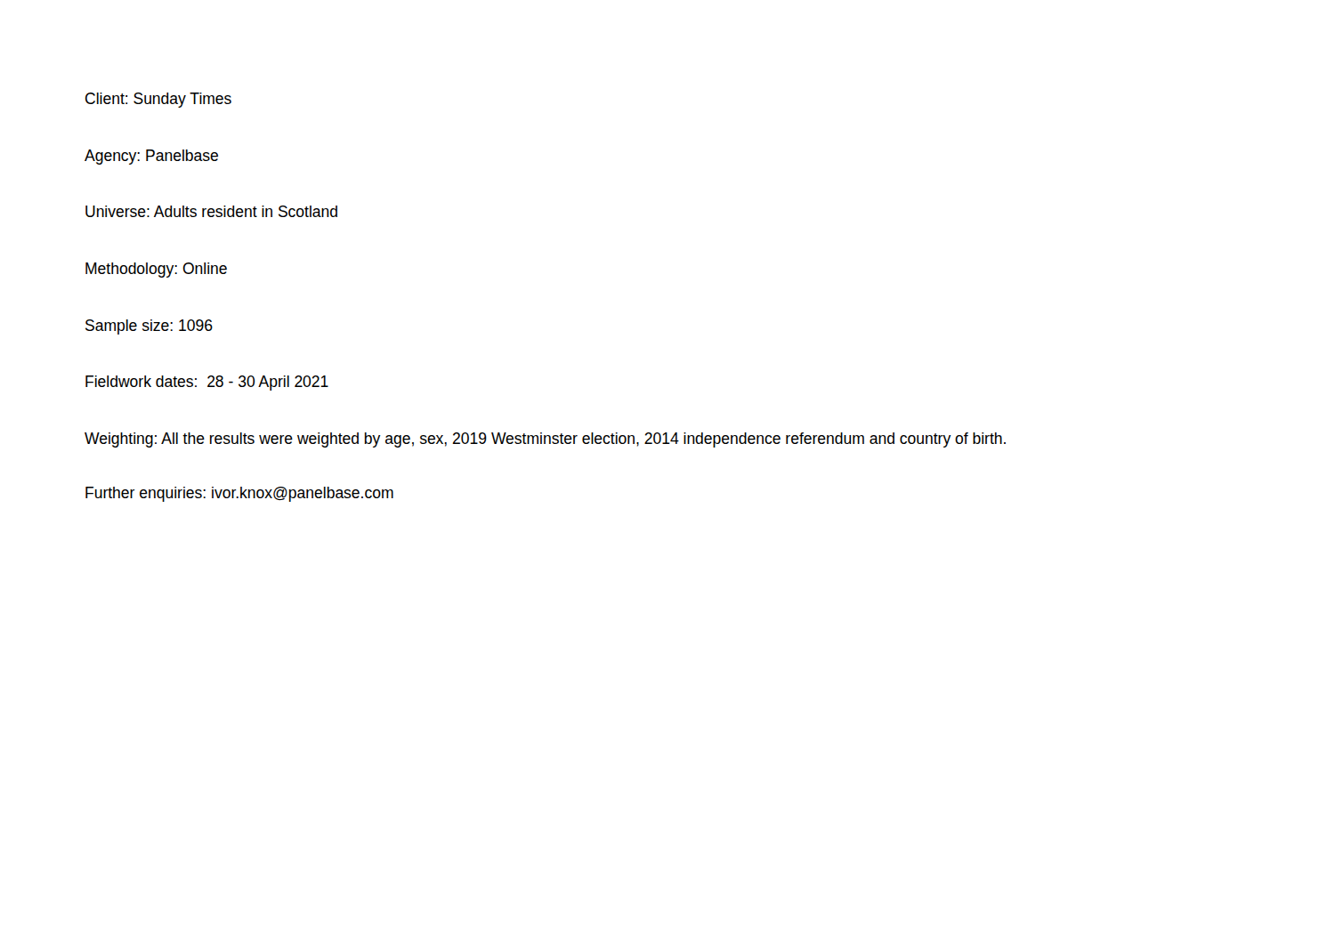Client: Sunday Times
Agency: Panelbase
Universe: Adults resident in Scotland
Methodology: Online
Sample size: 1096
Fieldwork dates: 28 - 30 April 2021
Weighting: All the results were weighted by age, sex, 2019 Westminster election, 2014 independence referendum and country of birth.
Further enquiries: ivor.knox@panelbase.com